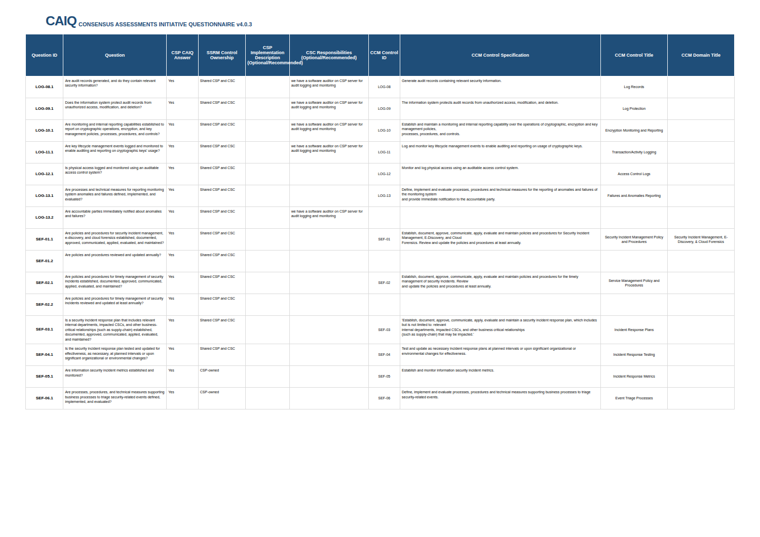CAIQ CONSENSUS ASSESSMENTS INITIATIVE QUESTIONNAIRE v4.0.3
| Question ID | Question | CSP CAIQ Answer | SSRM Control Ownership | CSP Implementation Description (Optional/Recommended) | CSC Responsibilities (Optional/Recommended) | CCM Control ID | CCM Control Specification | CCM Control Title | CCM Domain Title |
| --- | --- | --- | --- | --- | --- | --- | --- | --- | --- |
| LOG-08.1 | Are audit records generated, and do they contain relevant security information? | Yes | Shared CSP and CSC | | we have a software auditor on CSP server for audit logging and monitoring | LOG-08 | Generate audit records containing relevant security information. | Log Records | |
| LOG-09.1 | Does the information system protect audit records from unauthorized access, modification, and deletion? | Yes | Shared CSP and CSC | | we have a software auditor on CSP server for audit logging and monitoring | LOG-09 | The information system protects audit records from unauthorized access, modification, and deletion. | Log Protection | |
| LOG-10.1 | Are monitoring and internal reporting capabilities established to report on cryptographic operations, encryption, and key management policies, processes, procedures, and controls? | Yes | Shared CSP and CSC | | we have a software auditor on CSP server for audit logging and monitoring | LOG-10 | Establish and maintain a monitoring and internal reporting capability over the operations of cryptographic, encryption and key management policies, processes, procedures, and controls. | Encryption Monitoring and Reporting | |
| LOG-11.1 | Are key lifecycle management events logged and monitored to enable auditing and reporting on cryptographic keys' usage? | Yes | Shared CSP and CSC | | we have a software auditor on CSP server for audit logging and monitoring | LOG-11 | Log and monitor key lifecycle management events to enable auditing and reporting on usage of cryptographic keys. | Transaction/Activity Logging | |
| LOG-12.1 | Is physical access logged and monitored using an auditable access control system? | Yes | Shared CSP and CSC | | | LOG-12 | Monitor and log physical access using an auditable access control system. | Access Control Logs | |
| LOG-13.1 | Are processes and technical measures for reporting monitoring system anomalies and failures defined, implemented, and evaluated? | Yes | Shared CSP and CSC | | | LOG-13 | Define, implement and evaluate processes, procedures and technical measures for the reporting of anomalies and failures of the monitoring system and provide immediate notification to the accountable party. | Failures and Anomalies Reporting | |
| LOG-13.2 | Are accountable parties immediately notified about anomalies and failures? | Yes | Shared CSP and CSC | | we have a software auditor on CSP server for audit logging and monitoring | | | | |
| SEF-01.1 | Are policies and procedures for security incident management, e-discovery, and cloud forensics established, documented, approved, communicated, applied, evaluated, and maintained? | Yes | Shared CSP and CSC | | | SEF-01 | Establish, document, approve, communicate, apply, evaluate and maintain policies and procedures for Security Incident Management, E-Discovery, and Cloud Forensics. Review and update the policies and procedures at least annually. | Security Incident Management Policy and Procedures | Security Incident Management, E-Discovery, & Cloud Forensics |
| SEF-01.2 | Are policies and procedures reviewed and updated annually? | Yes | Shared CSP and CSC | | | | | | |
| SEF-02.1 | Are policies and procedures for timely management of security incidents established, documented, approved, communicated, applied, evaluated, and maintained? | Yes | Shared CSP and CSC | | | SEF-02 | Establish, document, approve, communicate, apply, evaluate and maintain policies and procedures for the timely management of security incidents. Review and update the policies and procedures at least annually. | Service Management Policy and Procedures | |
| SEF-02.2 | Are policies and procedures for timely management of security incidents reviewed and updated at least annually? | Yes | Shared CSP and CSC | | | | | | |
| SEF-03.1 | Is a security incident response plan that includes relevant internal departments, impacted CSCs, and other business-critical relationships (such as supply-chain) established, documented, approved, communicated, applied, evaluated, and maintained? | Yes | Shared CSP and CSC | | | SEF-03 | 'Establish, document, approve, communicate, apply, evaluate and maintain a security incident response plan, which includes but is not limited to: relevant internal departments, impacted CSCs, and other business critical relationships (such as supply-chain) that may be impacted.' | Incident Response Plans | |
| SEF-04.1 | Is the security incident response plan tested and updated for effectiveness, as necessary, at planned intervals or upon significant organizational or environmental changes? | Yes | Shared CSP and CSC | | | SEF-04 | Test and update as necessary incident response plans at planned intervals or upon significant organizational or environmental changes for effectiveness. | Incident Response Testing | |
| SEF-05.1 | Are information security incident metrics established and monitored? | Yes | CSP-owned | | | SEF-05 | Establish and monitor information security incident metrics. | Incident Response Metrics | |
| SEF-06.1 | Are processes, procedures, and technical measures supporting business processes to triage security-related events defined, implemented, and evaluated? | Yes | CSP-owned | | | SEF-06 | Define, implement and evaluate processes, procedures and technical measures supporting business processes to triage security-related events. | Event Triage Processes | |